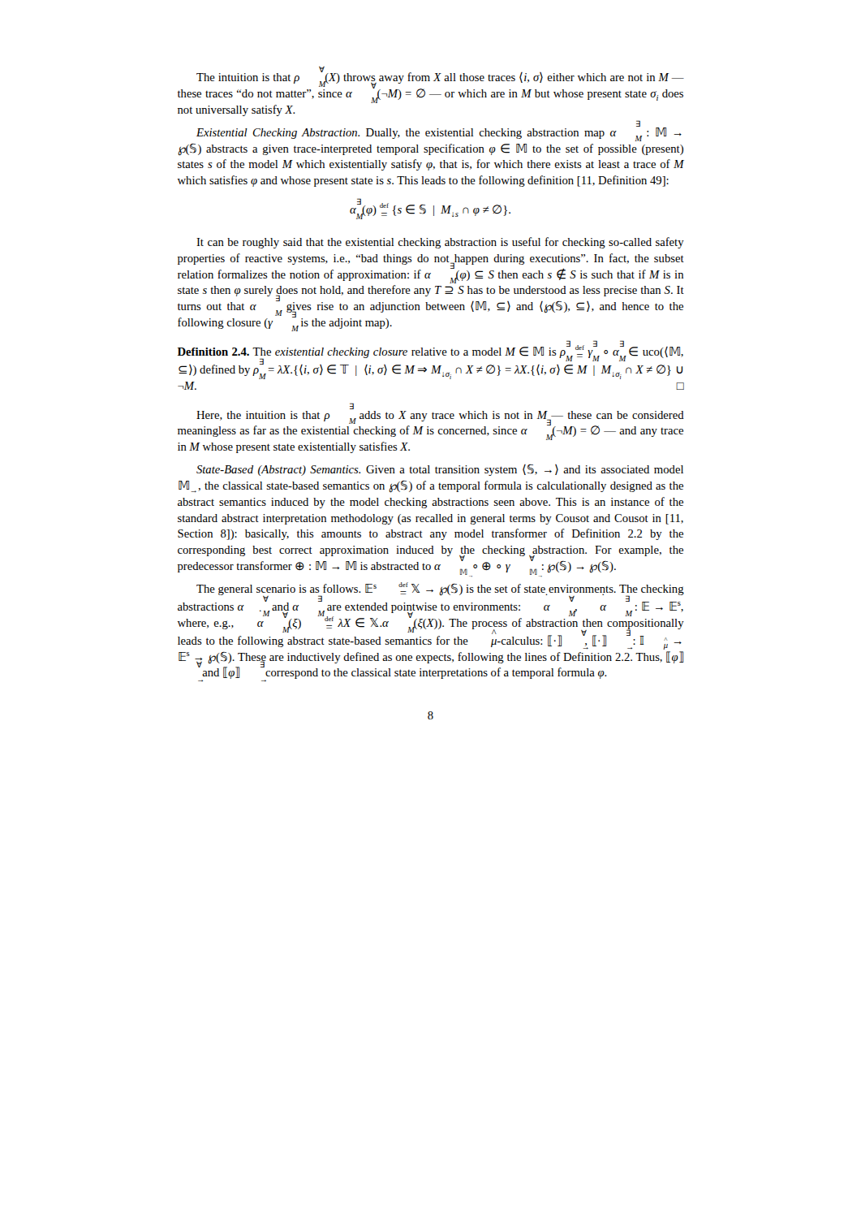The intuition is that ρ∀M (X) throws away from X all those traces ⟨i, σ⟩ either which are not in M — these traces “do not matter”, since α∀M (¬M) = ∅ — or which are in M but whose present state σi does not universally satisfy X.
Existential Checking Abstraction. Dually, the existential checking abstraction map α∃M : 𝕄 → ℘(𝕊) abstracts a given trace-interpreted temporal specification φ ∈ 𝕄 to the set of possible (present) states s of the model M which existentially satisfy φ, that is, for which there exists at least a trace of M which satisfies φ and whose present state is s. This leads to the following definition [11, Definition 49]:
α∃M (φ) def= {s ∈ 𝕊 | M↓s ∩ φ ≠ ∅}.
It can be roughly said that the existential checking abstraction is useful for checking so-called safety properties of reactive systems, i.e., “bad things do not happen during executions”. In fact, the subset relation formalizes the notion of approximation: if α∃M (φ) ⊆ S then each s ∉ S is such that if M is in state s then φ surely does not hold, and therefore any T ⊇ S has to be understood as less precise than S. It turns out that α∃M gives rise to an adjunction between ⟨𝕄, ⊆⟩ and ⟨℘(𝕊), ⊆⟩, and hence to the following closure (γ∃M is the adjoint map).
Definition 2.4. The existential checking closure relative to a model M ∈ 𝕄 is ρ∃M def= γ∃M ∘ α∃M ∈ uco(⟨𝕄, ⊆⟩) defined by ρ∃M = λX.{⟨i, σ⟩ ∈ 𝕋 | ⟨i, σ⟩ ∈ M ⇒ M↓σi ∩ X ≠ ∅} = λX.{⟨i, σ⟩ ∈ M | M↓σi ∩ X ≠ ∅} ∪ ¬M. □
Here, the intuition is that ρ∃M adds to X any trace which is not in M — these can be considered meaningless as far as the existential checking of M is concerned, since α∃M (¬M) = ∅ — and any trace in M whose present state existentially satisfies X.
State-Based (Abstract) Semantics. Given a total transition system ⟨𝕊, →⟩ and its associated model 𝕄→, the classical state-based semantics on ℘(𝕊) of a temporal formula is calculationally designed as the abstract semantics induced by the model checking abstractions seen above. This is an instance of the standard abstract interpretation methodology (as recalled in general terms by Cousot and Cousot in [11, Section 8]): basically, this amounts to abstract any model transformer of Definition 2.2 by the corresponding best correct approximation induced by the checking abstraction. For example, the predecessor transformer ⊕ : 𝕄 → 𝕄 is abstracted to α∀𝕄→ ∘ ⊕ ∘ γ∀𝕄→ : ℘(𝕊) → ℘(𝕊).
The general scenario is as follows. 𝔼s def= 𝕏 → ℘(𝕊) is the set of state environments. The checking abstractions α∀M and α∃M are extended pointwise to environments: α∀M , α∃M : 𝔼 → 𝔼s, where, e.g., α∀M (ξ) def= λX ∈ 𝕏.α∀M (ξ(X)). The process of abstraction then compositionally leads to the following abstract state-based semantics for the μ-calculus: ⟦·⟧∀→ , ⟦·⟧∃→ : 𝕀μ → 𝔼s → ℘(𝕊). These are inductively defined as one expects, following the lines of Definition 2.2. Thus, ⟦φ⟧∀→ and ⟦φ⟧∃→ correspond to the classical state interpretations of a temporal formula φ.
8